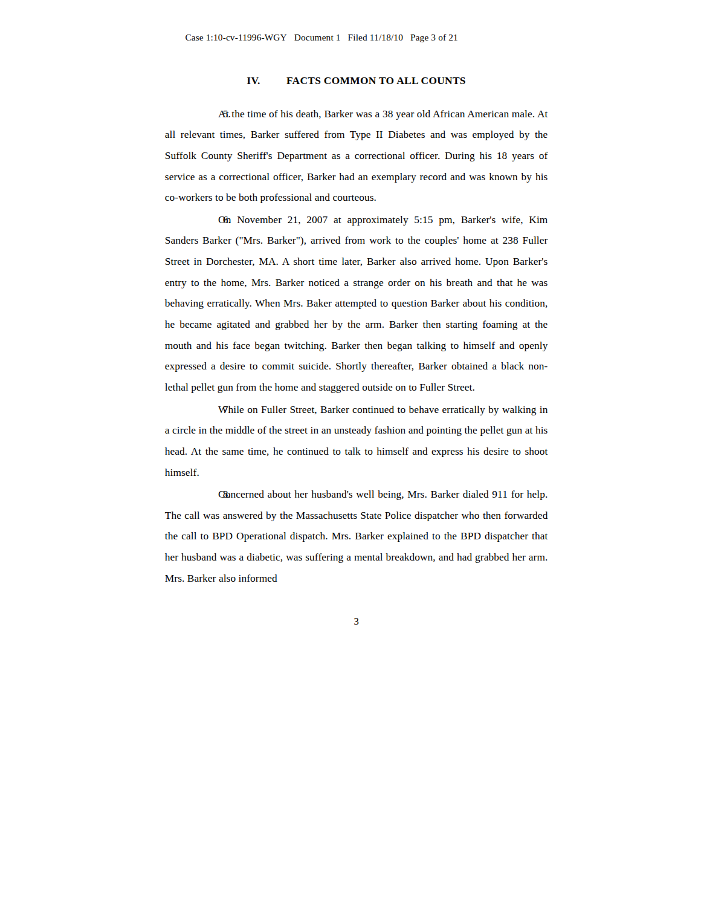Case 1:10-cv-11996-WGY Document 1 Filed 11/18/10 Page 3 of 21
IV. FACTS COMMON TO ALL COUNTS
5. At the time of his death, Barker was a 38 year old African American male. At all relevant times, Barker suffered from Type II Diabetes and was employed by the Suffolk County Sheriff's Department as a correctional officer. During his 18 years of service as a correctional officer, Barker had an exemplary record and was known by his co-workers to be both professional and courteous.
6. On November 21, 2007 at approximately 5:15 pm, Barker's wife, Kim Sanders Barker ("Mrs. Barker"), arrived from work to the couples' home at 238 Fuller Street in Dorchester, MA. A short time later, Barker also arrived home. Upon Barker's entry to the home, Mrs. Barker noticed a strange order on his breath and that he was behaving erratically. When Mrs. Baker attempted to question Barker about his condition, he became agitated and grabbed her by the arm. Barker then starting foaming at the mouth and his face began twitching. Barker then began talking to himself and openly expressed a desire to commit suicide. Shortly thereafter, Barker obtained a black non-lethal pellet gun from the home and staggered outside on to Fuller Street.
7. While on Fuller Street, Barker continued to behave erratically by walking in a circle in the middle of the street in an unsteady fashion and pointing the pellet gun at his head. At the same time, he continued to talk to himself and express his desire to shoot himself.
8. Concerned about her husband's well being, Mrs. Barker dialed 911 for help. The call was answered by the Massachusetts State Police dispatcher who then forwarded the call to BPD Operational dispatch. Mrs. Barker explained to the BPD dispatcher that her husband was a diabetic, was suffering a mental breakdown, and had grabbed her arm. Mrs. Barker also informed
3